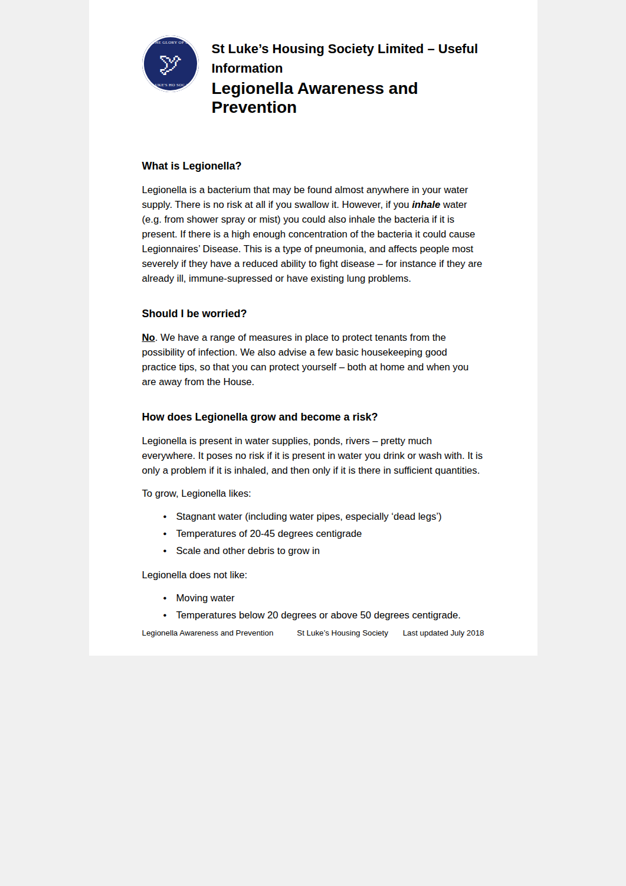To the Glory of God St Luke's Ho Soc Ltd
🕊
St Luke’s Housing Society Limited – Useful Information
Legionella Awareness and Prevention
What is Legionella?
Legionella is a bacterium that may be found almost anywhere in your water supply. There is no risk at all if you swallow it. However, if you inhale water (e.g. from shower spray or mist) you could also inhale the bacteria if it is present. If there is a high enough concentration of the bacteria it could cause Legionnaires’ Disease. This is a type of pneumonia, and affects people most severely if they have a reduced ability to fight disease – for instance if they are already ill, immune-supressed or have existing lung problems.
Should I be worried?
No. We have a range of measures in place to protect tenants from the possibility of infection. We also advise a few basic housekeeping good practice tips, so that you can protect yourself – both at home and when you are away from the House.
How does Legionella grow and become a risk?
Legionella is present in water supplies, ponds, rivers – pretty much everywhere. It poses no risk if it is present in water you drink or wash with. It is only a problem if it is inhaled, and then only if it is there in sufficient quantities.
To grow, Legionella likes:
Stagnant water (including water pipes, especially ‘dead legs’)
Temperatures of 20-45 degrees centigrade
Scale and other debris to grow in
Legionella does not like:
Moving water
Temperatures below 20 degrees or above 50 degrees centigrade.
Legionella Awareness and Prevention St Luke’s Housing Society Last updated July 2018